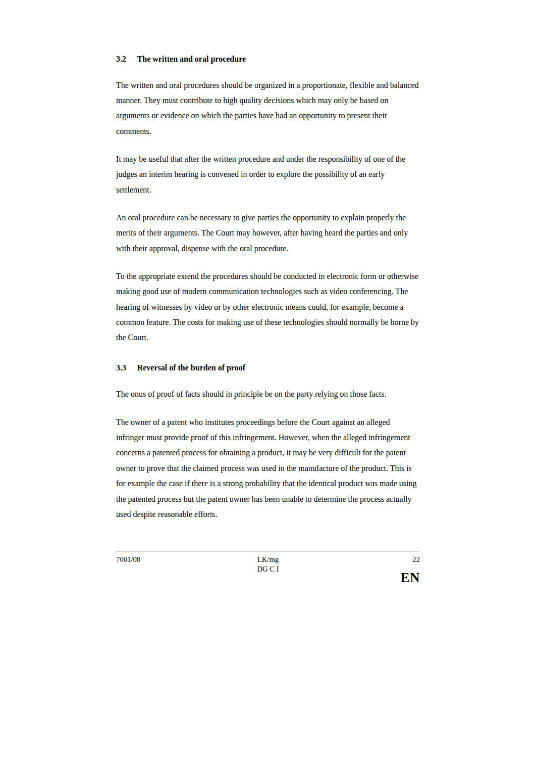3.2 The written and oral procedure
The written and oral procedures should be organized in a proportionate, flexible and balanced manner. They must contribute to high quality decisions which may only be based on arguments or evidence on which the parties have had an opportunity to present their comments.
It may be useful that after the written procedure and under the responsibility of one of the judges an interim hearing is convened in order to explore the possibility of an early settlement.
An oral procedure can be necessary to give parties the opportunity to explain properly the merits of their arguments. The Court may however, after having heard the parties and only with their approval, dispense with the oral procedure.
To the appropriate extend the procedures should be conducted in electronic form or otherwise making good use of modern communication technologies such as video conferencing. The hearing of witnesses by video or by other electronic means could, for example, become a common feature. The costs for making use of these technologies should normally be borne by the Court.
3.3 Reversal of the burden of proof
The onus of proof of facts should in principle be on the party relying on those facts.
The owner of a patent who institutes proceedings before the Court against an alleged infringer must provide proof of this infringement. However, when the alleged infringement concerns a patented process for obtaining a product, it may be very difficult for the patent owner to prove that the claimed process was used in the manufacture of the product. This is for example the case if there is a strong probability that the identical product was made using the patented process but the patent owner has been unable to determine the process actually used despite reasonable efforts.
7001/08 LK/mg 22 DG C I EN